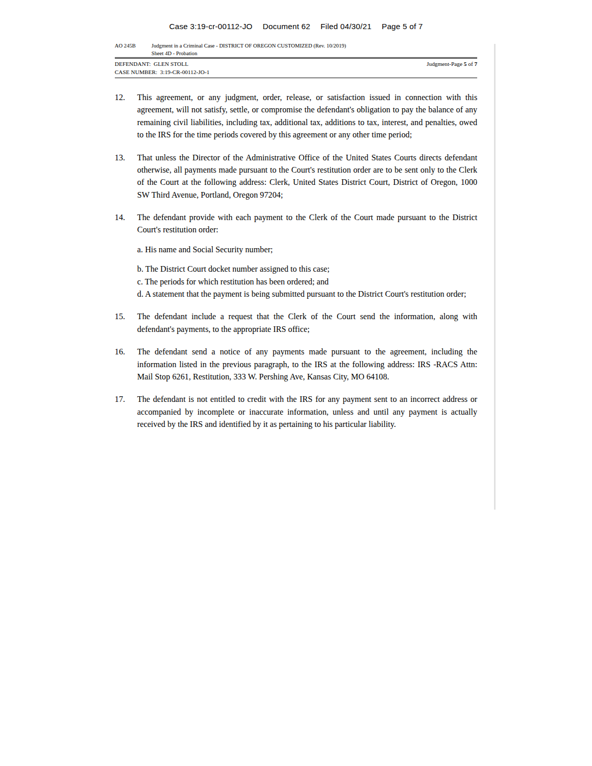Case 3:19-cr-00112-JO Document 62 Filed 04/30/21 Page 5 of 7
AO 245B Judgment in a Criminal Case - DISTRICT OF OREGON CUSTOMIZED (Rev. 10/2019)
Sheet 4D - Probation
DEFENDANT: GLEN STOLL Judgment-Page 5 of 7
CASE NUMBER: 3:19-CR-00112-JO-1
12. This agreement, or any judgment, order, release, or satisfaction issued in connection with this agreement, will not satisfy, settle, or compromise the defendant's obligation to pay the balance of any remaining civil liabilities, including tax, additional tax, additions to tax, interest, and penalties, owed to the IRS for the time periods covered by this agreement or any other time period;
13. That unless the Director of the Administrative Office of the United States Courts directs defendant otherwise, all payments made pursuant to the Court's restitution order are to be sent only to the Clerk of the Court at the following address: Clerk, United States District Court, District of Oregon, 1000 SW Third Avenue, Portland, Oregon 97204;
14. The defendant provide with each payment to the Clerk of the Court made pursuant to the District Court's restitution order:
a. His name and Social Security number;
b. The District Court docket number assigned to this case;
c. The periods for which restitution has been ordered; and
d. A statement that the payment is being submitted pursuant to the District Court's restitution order;
15. The defendant include a request that the Clerk of the Court send the information, along with defendant's payments, to the appropriate IRS office;
16. The defendant send a notice of any payments made pursuant to the agreement, including the information listed in the previous paragraph, to the IRS at the following address: IRS -RACS Attn: Mail Stop 6261, Restitution, 333 W. Pershing Ave, Kansas City, MO 64108.
17. The defendant is not entitled to credit with the IRS for any payment sent to an incorrect address or accompanied by incomplete or inaccurate information, unless and until any payment is actually received by the IRS and identified by it as pertaining to his particular liability.